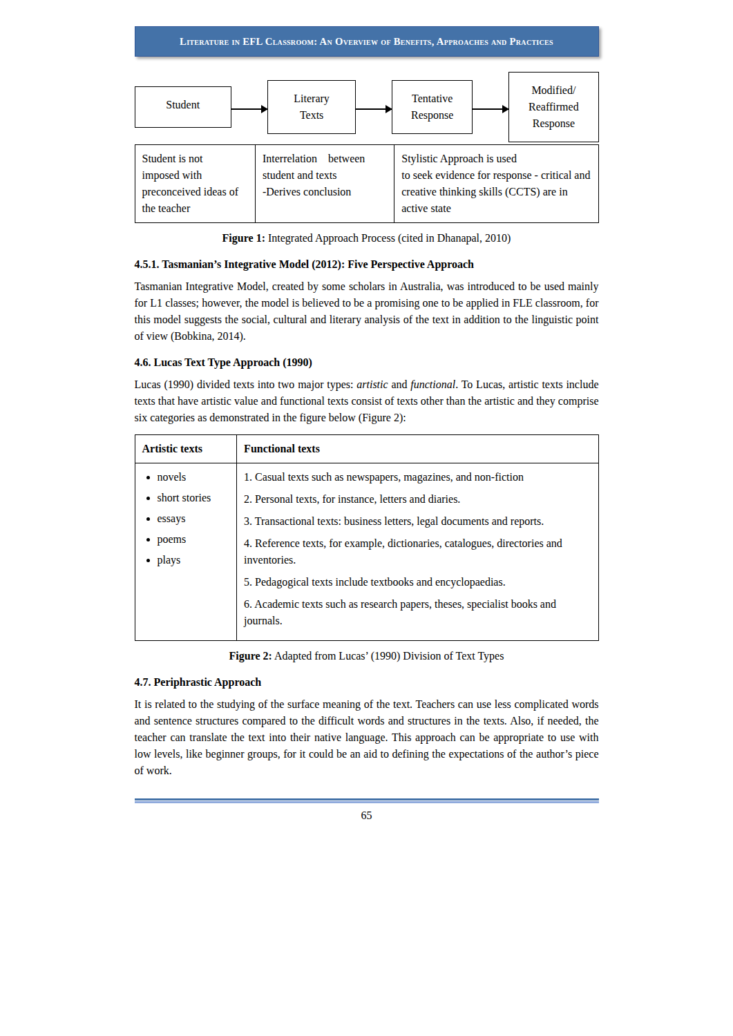Literature in EFL Classroom: An Overview of Benefits, Approaches and Practices
| Student | | Literary Texts | | Tentative Response | | Modified/ Reaffirmed Response |
| Student is not imposed with preconceived ideas of the teacher | Interrelation between student and texts -Derives conclusion | Stylistic Approach is used to seek evidence for response - critical and creative thinking skills (CCTS) are in active state |
Figure 1: Integrated Approach Process (cited in Dhanapal, 2010)
4.5.1. Tasmanian’s Integrative Model (2012): Five Perspective Approach
Tasmanian Integrative Model, created by some scholars in Australia, was introduced to be used mainly for L1 classes; however, the model is believed to be a promising one to be applied in FLE classroom, for this model suggests the social, cultural and literary analysis of the text in addition to the linguistic point of view (Bobkina, 2014).
4.6. Lucas Text Type Approach (1990)
Lucas (1990) divided texts into two major types: artistic and functional. To Lucas, artistic texts include texts that have artistic value and functional texts consist of texts other than the artistic and they comprise six categories as demonstrated in the figure below (Figure 2):
| Artistic texts | Functional texts |
| --- | --- |
| novels short stories essays poems plays | 1. Casual texts such as newspapers, magazines, and non-fiction 2. Personal texts, for instance, letters and diaries. 3. Transactional texts: business letters, legal documents and reports. 4. Reference texts, for example, dictionaries, catalogues, directories and inventories. 5. Pedagogical texts include textbooks and encyclopaedias. 6. Academic texts such as research papers, theses, specialist books and journals. |
Figure 2: Adapted from Lucas’ (1990) Division of Text Types
4.7. Periphrastic Approach
It is related to the studying of the surface meaning of the text. Teachers can use less complicated words and sentence structures compared to the difficult words and structures in the texts. Also, if needed, the teacher can translate the text into their native language. This approach can be appropriate to use with low levels, like beginner groups, for it could be an aid to defining the expectations of the author’s piece of work.
65